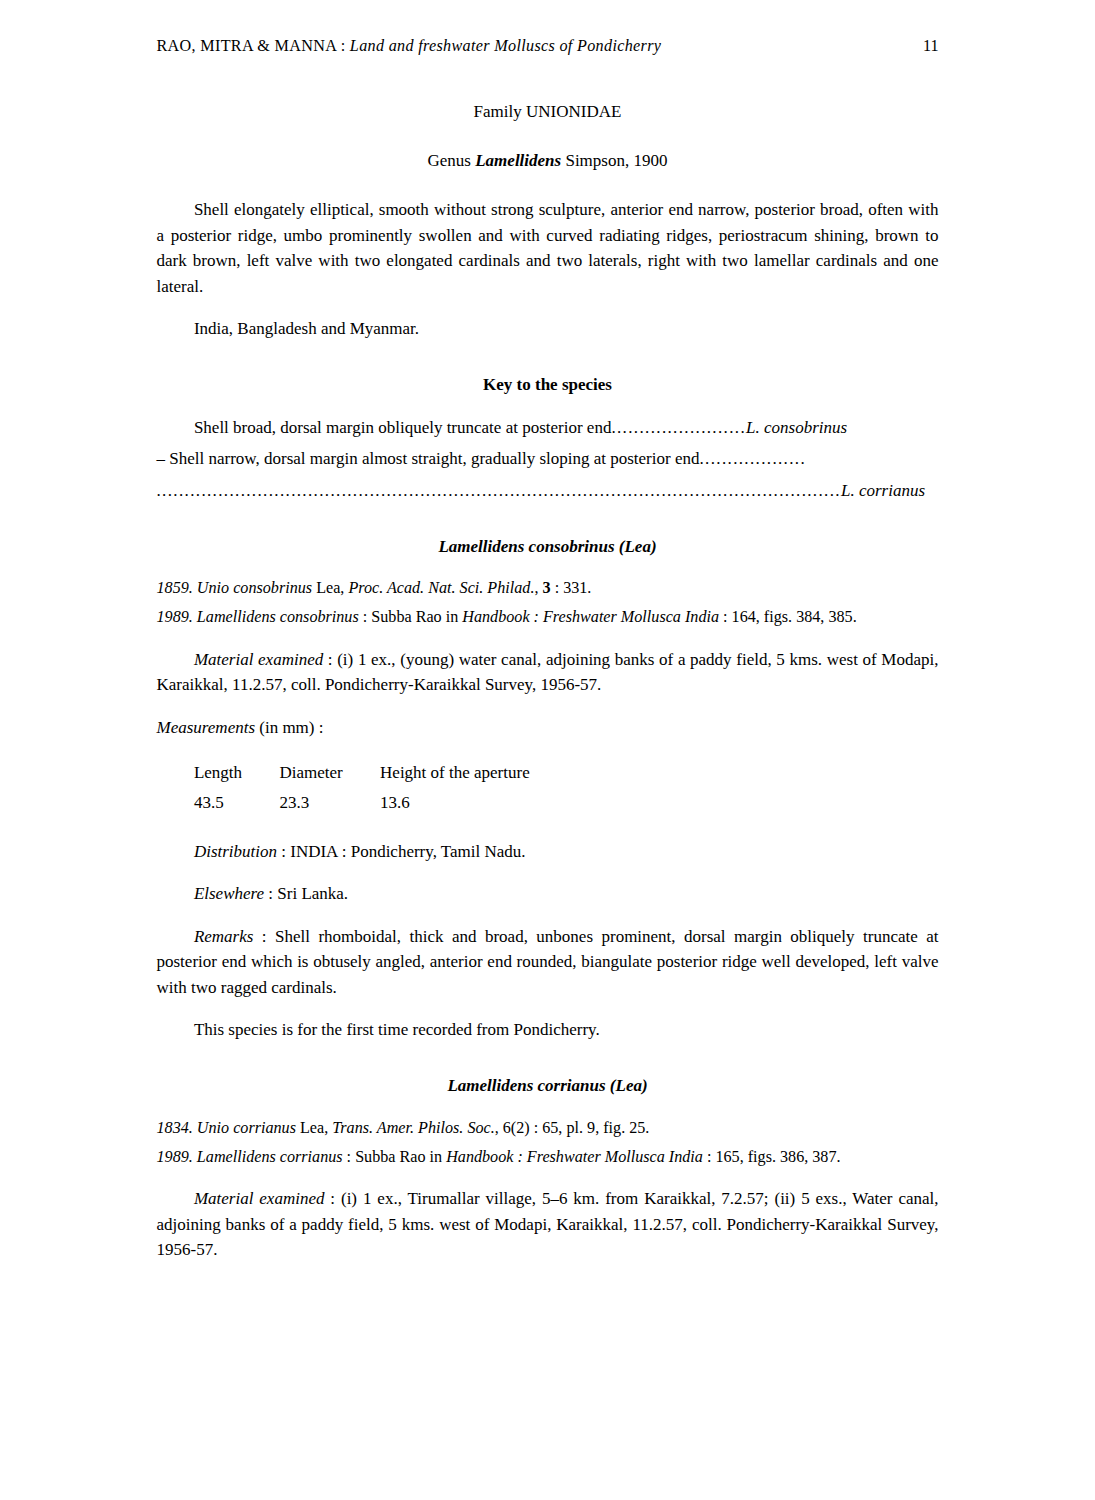RAO, MITRA & MANNA : Land and freshwater Molluscs of Pondicherry 11
Family UNIONIDAE
Genus Lamellidens Simpson, 1900
Shell elongately elliptical, smooth without strong sculpture, anterior end narrow, posterior broad, often with a posterior ridge, umbo prominently swollen and with curved radiating ridges, periostracum shining, brown to dark brown, left valve with two elongated cardinals and two laterals, right with two lamellar cardinals and one lateral.
India, Bangladesh and Myanmar.
Key to the species
Shell broad, dorsal margin obliquely truncate at posterior end........................ L. consobrinus
– Shell narrow, dorsal margin almost straight, gradually sloping at posterior end...................
.......................................................................................................................... L. corrianus
Lamellidens consobrinus (Lea)
1859. Unio consobrinus Lea, Proc. Acad. Nat. Sci. Philad., 3 : 331.
1989. Lamellidens consobrinus : Subba Rao in Handbook : Freshwater Mollusca India : 164, figs. 384, 385.
Material examined : (i) 1 ex., (young) water canal, adjoining banks of a paddy field, 5 kms. west of Modapi, Karaikkal, 11.2.57, coll. Pondicherry-Karaikkal Survey, 1956-57.
Measurements (in mm) :
| Length | Diameter | Height of the aperture |
| 43.5 | 23.3 | 13.6 |
Distribution : INDIA : Pondicherry, Tamil Nadu.
Elsewhere : Sri Lanka.
Remarks : Shell rhomboidal, thick and broad, unbones prominent, dorsal margin obliquely truncate at posterior end which is obtusely angled, anterior end rounded, biangulate posterior ridge well developed, left valve with two ragged cardinals.
This species is for the first time recorded from Pondicherry.
Lamellidens corrianus (Lea)
1834. Unio corrianus Lea, Trans. Amer. Philos. Soc., 6(2) : 65, pl. 9, fig. 25.
1989. Lamellidens corrianus : Subba Rao in Handbook : Freshwater Mollusca India : 165, figs. 386, 387.
Material examined : (i) 1 ex., Tirumallar village, 5–6 km. from Karaikkal, 7.2.57; (ii) 5 exs., Water canal, adjoining banks of a paddy field, 5 kms. west of Modapi, Karaikkal, 11.2.57, coll. Pondicherry-Karaikkal Survey, 1956-57.